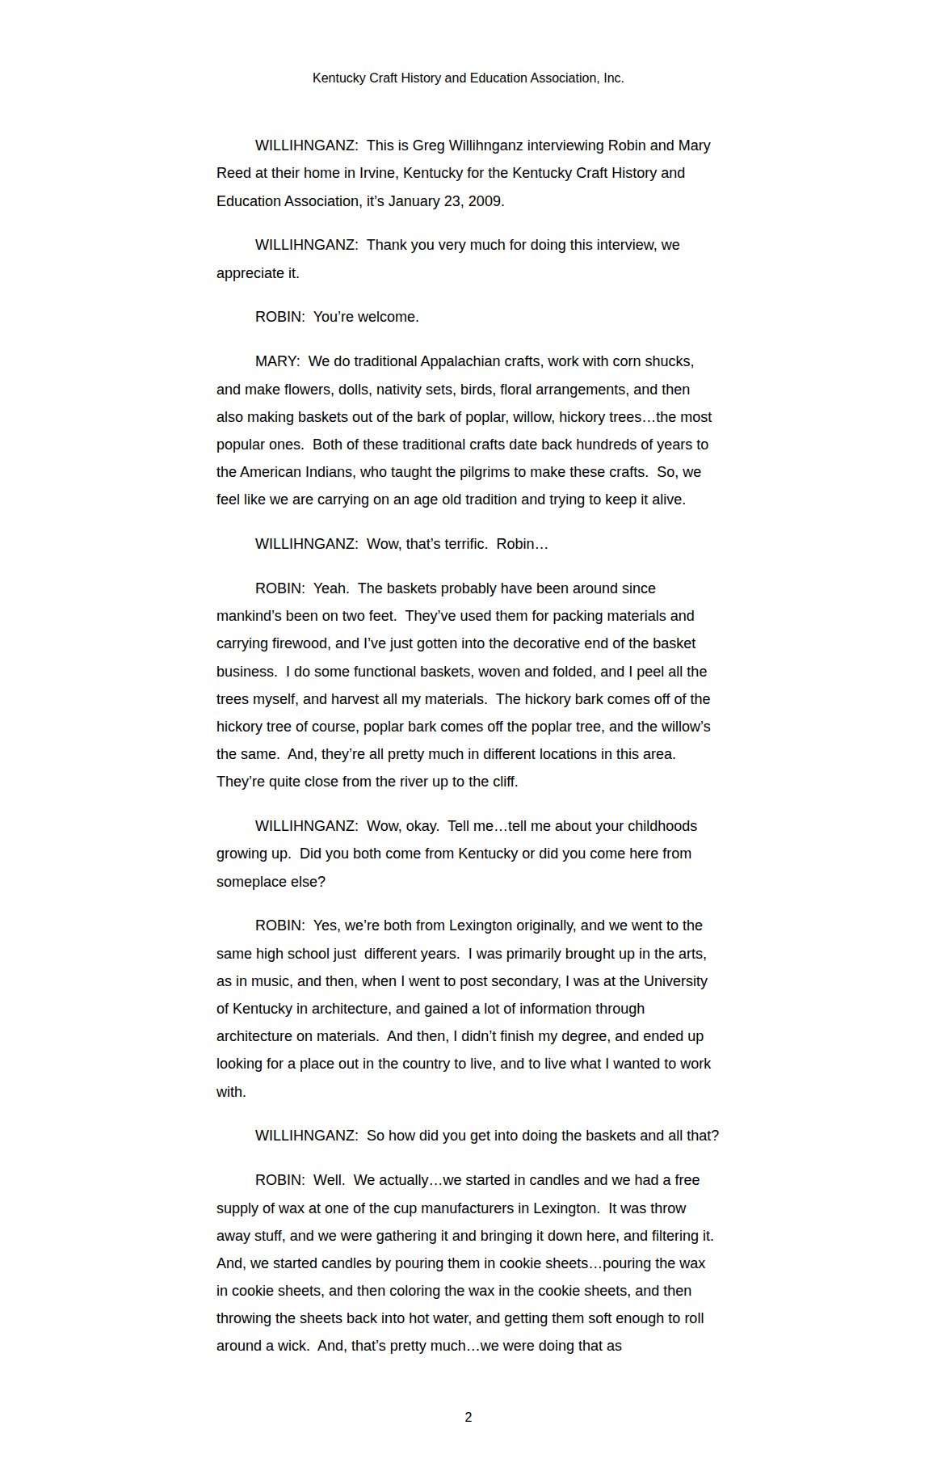Kentucky Craft History and Education Association, Inc.
WILLIHNGANZ: This is Greg Willihnganz interviewing Robin and Mary Reed at their home in Irvine, Kentucky for the Kentucky Craft History and Education Association, it’s January 23, 2009.
WILLIHNGANZ: Thank you very much for doing this interview, we appreciate it.
ROBIN: You’re welcome.
MARY: We do traditional Appalachian crafts, work with corn shucks, and make flowers, dolls, nativity sets, birds, floral arrangements, and then also making baskets out of the bark of poplar, willow, hickory trees…the most popular ones. Both of these traditional crafts date back hundreds of years to the American Indians, who taught the pilgrims to make these crafts. So, we feel like we are carrying on an age old tradition and trying to keep it alive.
WILLIHNGANZ: Wow, that’s terrific. Robin…
ROBIN: Yeah. The baskets probably have been around since mankind’s been on two feet. They’ve used them for packing materials and carrying firewood, and I’ve just gotten into the decorative end of the basket business. I do some functional baskets, woven and folded, and I peel all the trees myself, and harvest all my materials. The hickory bark comes off of the hickory tree of course, poplar bark comes off the poplar tree, and the willow’s the same. And, they’re all pretty much in different locations in this area. They’re quite close from the river up to the cliff.
WILLIHNGANZ: Wow, okay. Tell me…tell me about your childhoods growing up. Did you both come from Kentucky or did you come here from someplace else?
ROBIN: Yes, we’re both from Lexington originally, and we went to the same high school just different years. I was primarily brought up in the arts, as in music, and then, when I went to post secondary, I was at the University of Kentucky in architecture, and gained a lot of information through architecture on materials. And then, I didn’t finish my degree, and ended up looking for a place out in the country to live, and to live what I wanted to work with.
WILLIHNGANZ: So how did you get into doing the baskets and all that?
ROBIN: Well. We actually…we started in candles and we had a free supply of wax at one of the cup manufacturers in Lexington. It was throw away stuff, and we were gathering it and bringing it down here, and filtering it. And, we started candles by pouring them in cookie sheets…pouring the wax in cookie sheets, and then coloring the wax in the cookie sheets, and then throwing the sheets back into hot water, and getting them soft enough to roll around a wick. And, that’s pretty much…we were doing that as
2